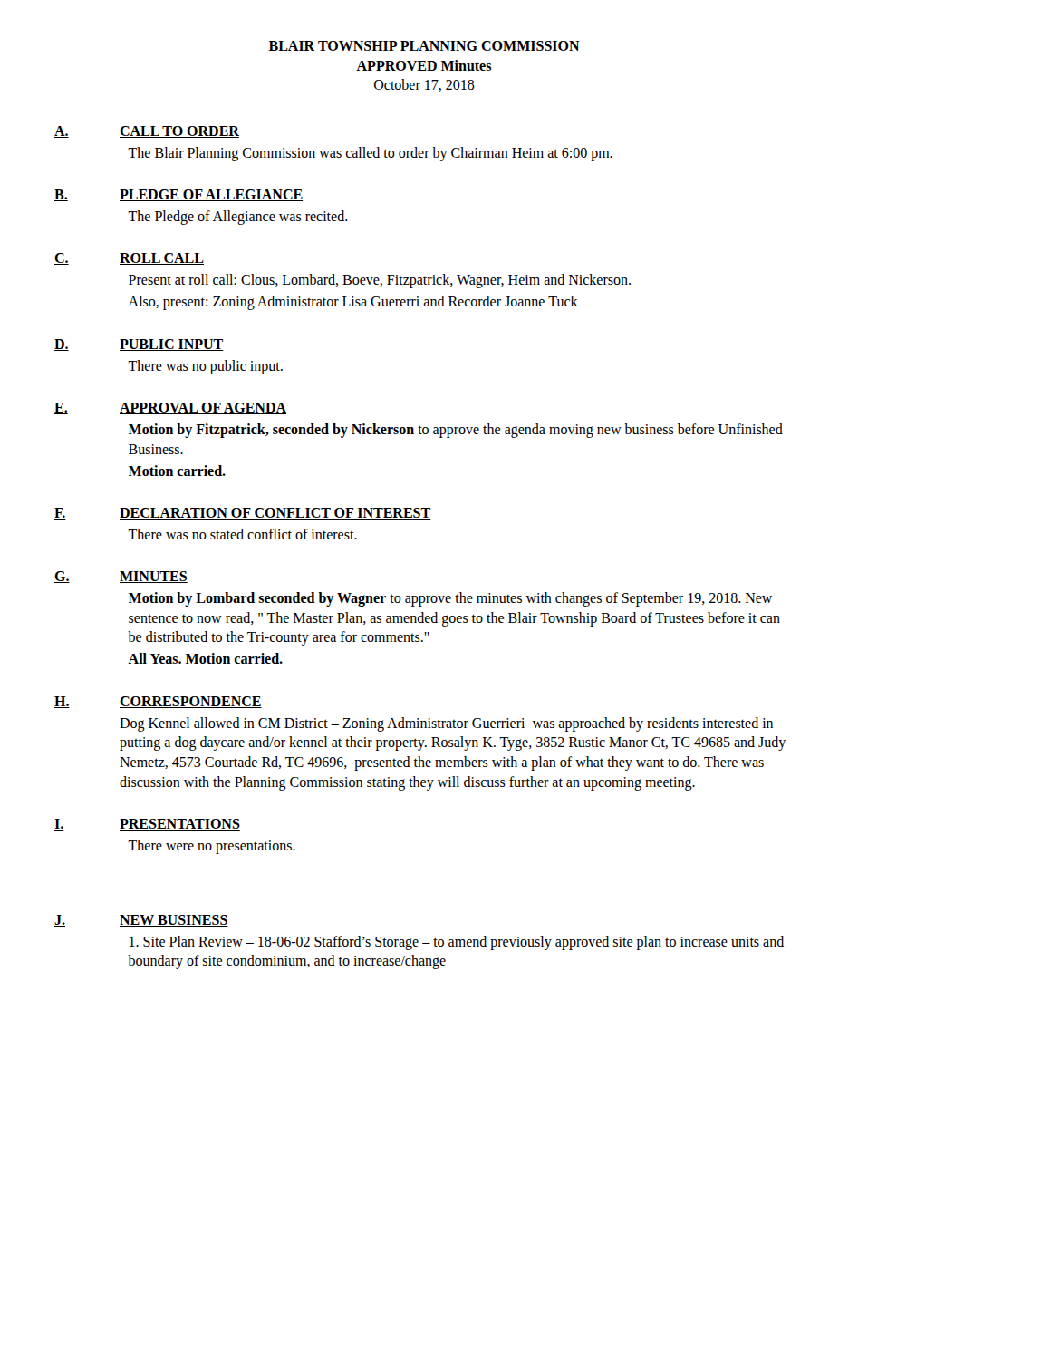Blair Township Planning Commission
APPROVED Minutes
October 17, 2018
A.
CALL TO ORDER
The Blair Planning Commission was called to order by Chairman Heim at 6:00 pm.
B.
PLEDGE OF ALLEGIANCE
The Pledge of Allegiance was recited.
C.
ROLL CALL
Present at roll call: Clous, Lombard, Boeve, Fitzpatrick, Wagner, Heim and Nickerson.
Also, present: Zoning Administrator Lisa Guererri and Recorder Joanne Tuck
D.
PUBLIC INPUT
There was no public input.
E.
APPROVAL OF AGENDA
Motion by Fitzpatrick, seconded by Nickerson to approve the agenda moving new business before Unfinished Business.
Motion carried.
F.
DECLARATION OF CONFLICT OF INTEREST
There was no stated conflict of interest.
G.
MINUTES
Motion by Lombard seconded by Wagner to approve the minutes with changes of September 19, 2018. New sentence to now read, " The Master Plan, as amended goes to the Blair Township Board of Trustees before it can be distributed to the Tri-county area for comments."
All Yeas. Motion carried.
H.
CORRESPONDENCE
Dog Kennel allowed in CM District – Zoning Administrator Guerrieri was approached by residents interested in putting a dog daycare and/or kennel at their property. Rosalyn K. Tyge, 3852 Rustic Manor Ct, TC 49685 and Judy Nemetz, 4573 Courtade Rd, TC 49696, presented the members with a plan of what they want to do. There was discussion with the Planning Commission stating they will discuss further at an upcoming meeting.
I.
PRESENTATIONS
There were no presentations.
J.
NEW BUSINESS
1. Site Plan Review – 18-06-02 Stafford’s Storage – to amend previously approved site plan to increase units and boundary of site condominium, and to increase/change